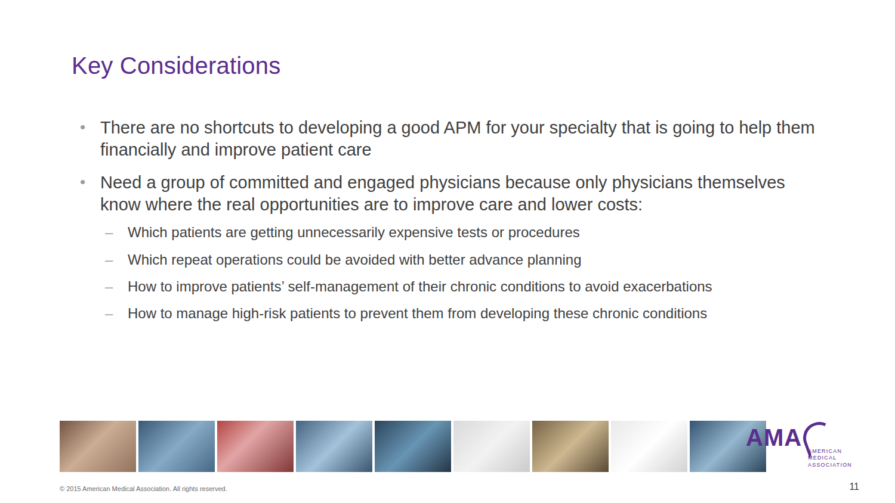Key Considerations
There are no shortcuts to developing a good APM for your specialty that is going to help them financially and improve patient care
Need a group of committed and engaged physicians because only physicians themselves know where the real opportunities are to improve care and lower costs:
Which patients are getting unnecessarily expensive tests or procedures
Which repeat operations could be avoided with better advance planning
How to improve patients’ self-management of their chronic conditions to avoid exacerbations
How to manage high-risk patients to prevent them from developing these chronic conditions
AMA
American Medical
Association
© 2015 American Medical Association. All rights reserved.
11